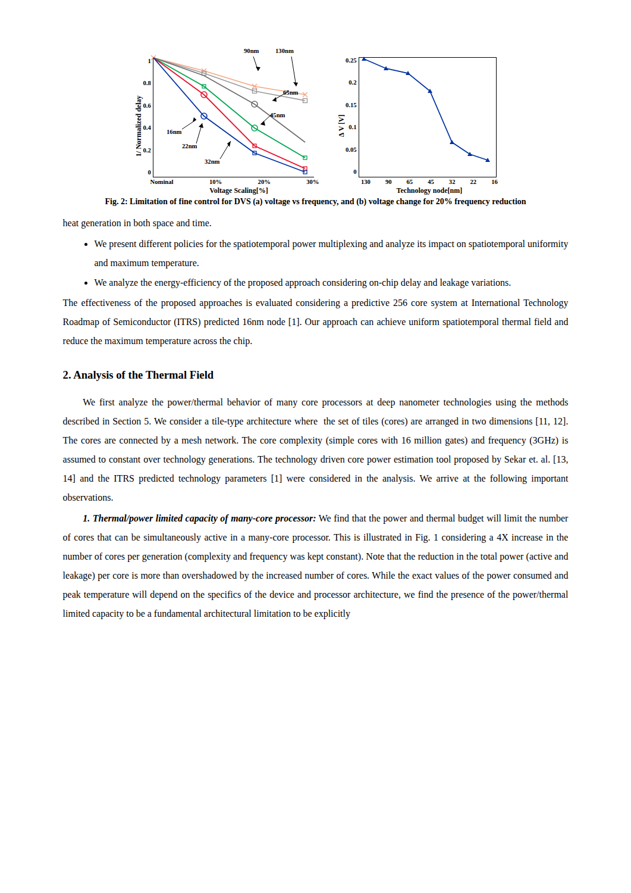1/ Normalized delay
1 0.8 0.6 0.4 0.2 0
90nm 130nm 65nm 45nm 16nm 22nm 32nm
Nominal 10% 20% 30%
Voltage Scaling[%]
Δ V [V]
0.25 0.2 0.15 0.1 0.05 0
y: 0.25 -> 0 ; 0 -> 200 => y = 200 - v/0.25*200
130 90 65 45 32 22 16
Technology node[nm]
Fig. 2: Limitation of fine control for DVS (a) voltage vs frequency, and (b) voltage change for 20% frequency reduction
heat generation in both space and time.
We present different policies for the spatiotemporal power multiplexing and analyze its impact on spatiotemporal uniformity and maximum temperature.
We analyze the energy-efficiency of the proposed approach considering on-chip delay and leakage variations.
The effectiveness of the proposed approaches is evaluated considering a predictive 256 core system at International Technology Roadmap of Semiconductor (ITRS) predicted 16nm node [1]. Our approach can achieve uniform spatiotemporal thermal field and reduce the maximum temperature across the chip.
2. Analysis of the Thermal Field
We first analyze the power/thermal behavior of many core processors at deep nanometer technologies using the methods described in Section 5. We consider a tile-type architecture where the set of tiles (cores) are arranged in two dimensions [11, 12]. The cores are connected by a mesh network. The core complexity (simple cores with 16 million gates) and frequency (3GHz) is assumed to constant over technology generations. The technology driven core power estimation tool proposed by Sekar et. al. [13, 14] and the ITRS predicted technology parameters [1] were considered in the analysis. We arrive at the following important observations.
1. Thermal/power limited capacity of many-core processor: We find that the power and thermal budget will limit the number of cores that can be simultaneously active in a many-core processor. This is illustrated in Fig. 1 considering a 4X increase in the number of cores per generation (complexity and frequency was kept constant). Note that the reduction in the total power (active and leakage) per core is more than overshadowed by the increased number of cores. While the exact values of the power consumed and peak temperature will depend on the specifics of the device and processor architecture, we find the presence of the power/thermal limited capacity to be a fundamental architectural limitation to be explicitly